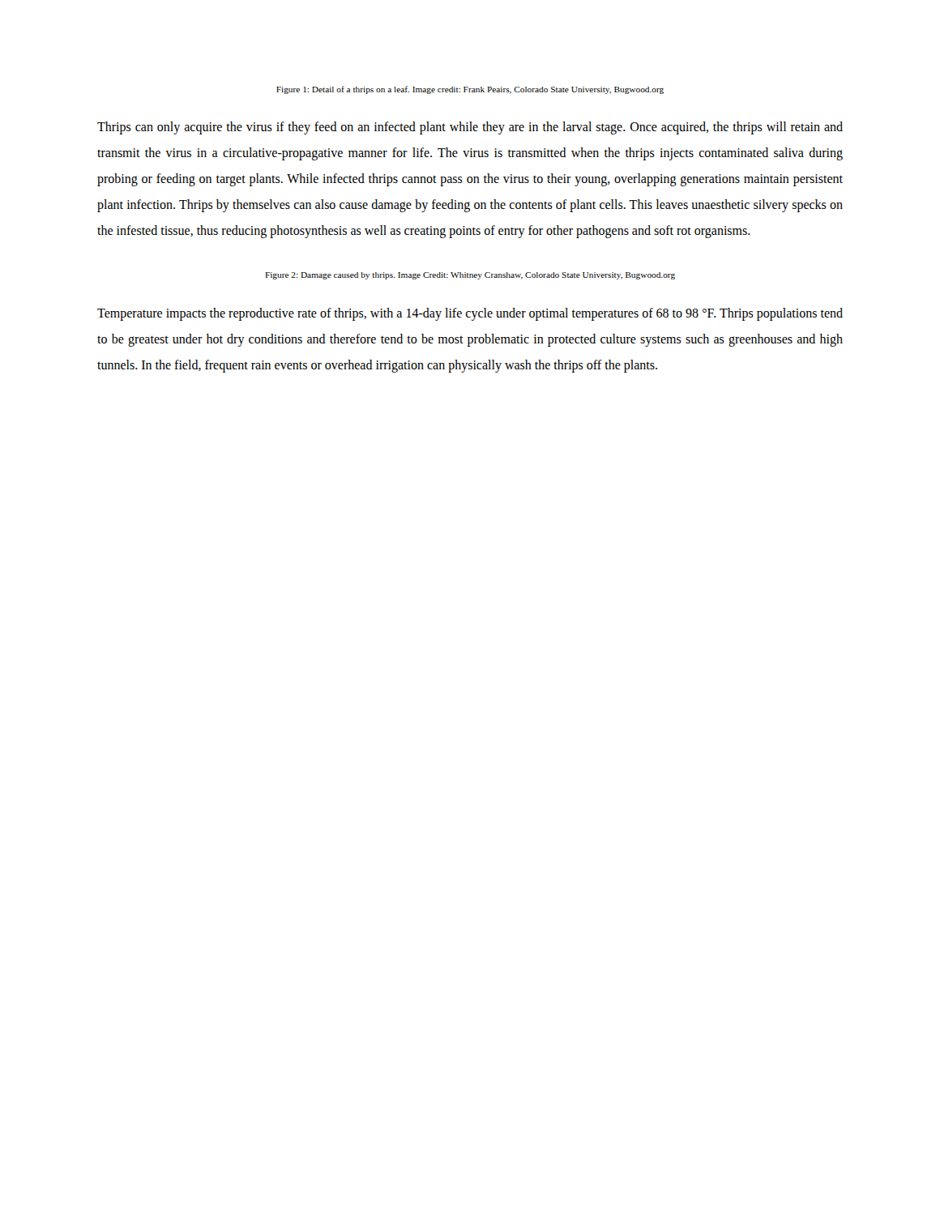Figure 1: Detail of a thrips on a leaf. Image credit: Frank Peairs, Colorado State University, Bugwood.org
Thrips can only acquire the virus if they feed on an infected plant while they are in the larval stage. Once acquired, the thrips will retain and transmit the virus in a circulative-propagative manner for life. The virus is transmitted when the thrips injects contaminated saliva during probing or feeding on target plants. While infected thrips cannot pass on the virus to their young, overlapping generations maintain persistent plant infection. Thrips by themselves can also cause damage by feeding on the contents of plant cells. This leaves unaesthetic silvery specks on the infested tissue, thus reducing photosynthesis as well as creating points of entry for other pathogens and soft rot organisms.
Figure 2: Damage caused by thrips. Image Credit: Whitney Cranshaw, Colorado State University, Bugwood.org
Temperature impacts the reproductive rate of thrips, with a 14-day life cycle under optimal temperatures of 68 to 98 °F. Thrips populations tend to be greatest under hot dry conditions and therefore tend to be most problematic in protected culture systems such as greenhouses and high tunnels. In the field, frequent rain events or overhead irrigation can physically wash the thrips off the plants.